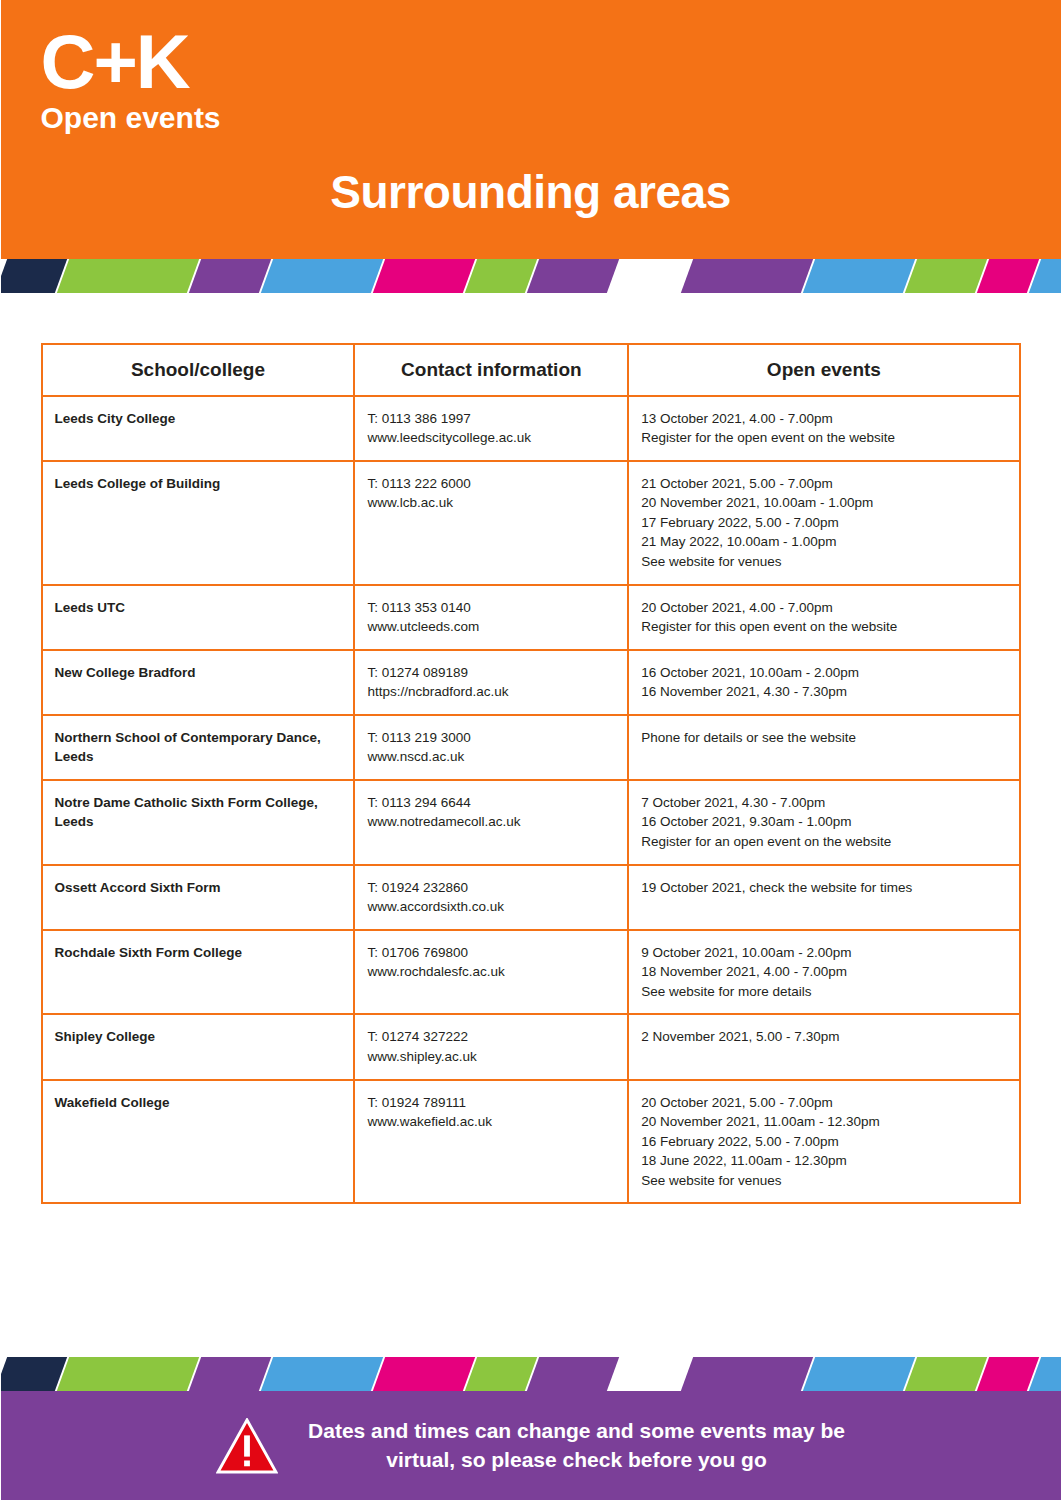C+K
Open events
Surrounding areas
| School/college | Contact information | Open events |
| --- | --- | --- |
| Leeds City College | T: 0113 386 1997 www.leedscitycollege.ac.uk | 13 October 2021, 4.00 - 7.00pm Register for the open event on the website |
| Leeds College of Building | T: 0113 222 6000 www.lcb.ac.uk | 21 October 2021, 5.00 - 7.00pm 20 November 2021, 10.00am - 1.00pm 17 February 2022, 5.00 - 7.00pm 21 May 2022, 10.00am - 1.00pm See website for venues |
| Leeds UTC | T: 0113 353 0140 www.utcleeds.com | 20 October 2021, 4.00 - 7.00pm Register for this open event on the website |
| New College Bradford | T: 01274 089189 https://ncbradford.ac.uk | 16 October 2021, 10.00am - 2.00pm 16 November 2021, 4.30 - 7.30pm |
| Northern School of Contemporary Dance, Leeds | T: 0113 219 3000 www.nscd.ac.uk | Phone for details or see the website |
| Notre Dame Catholic Sixth Form College, Leeds | T: 0113 294 6644 www.notredamecoll.ac.uk | 7 October 2021, 4.30 - 7.00pm 16 October 2021, 9.30am - 1.00pm Register for an open event on the website |
| Ossett Accord Sixth Form | T: 01924 232860 www.accordsixth.co.uk | 19 October 2021, check the website for times |
| Rochdale Sixth Form College | T: 01706 769800 www.rochdalesfc.ac.uk | 9 October 2021, 10.00am - 2.00pm 18 November 2021, 4.00 - 7.00pm See website for more details |
| Shipley College | T: 01274 327222 www.shipley.ac.uk | 2 November 2021, 5.00 - 7.30pm |
| Wakefield College | T: 01924 789111 www.wakefield.ac.uk | 20 October 2021, 5.00 - 7.00pm 20 November 2021, 11.00am - 12.30pm 16 February 2022, 5.00 - 7.00pm 18 June 2022, 11.00am - 12.30pm See website for venues |
Dates and times can change and some events may be
virtual, so please check before you go